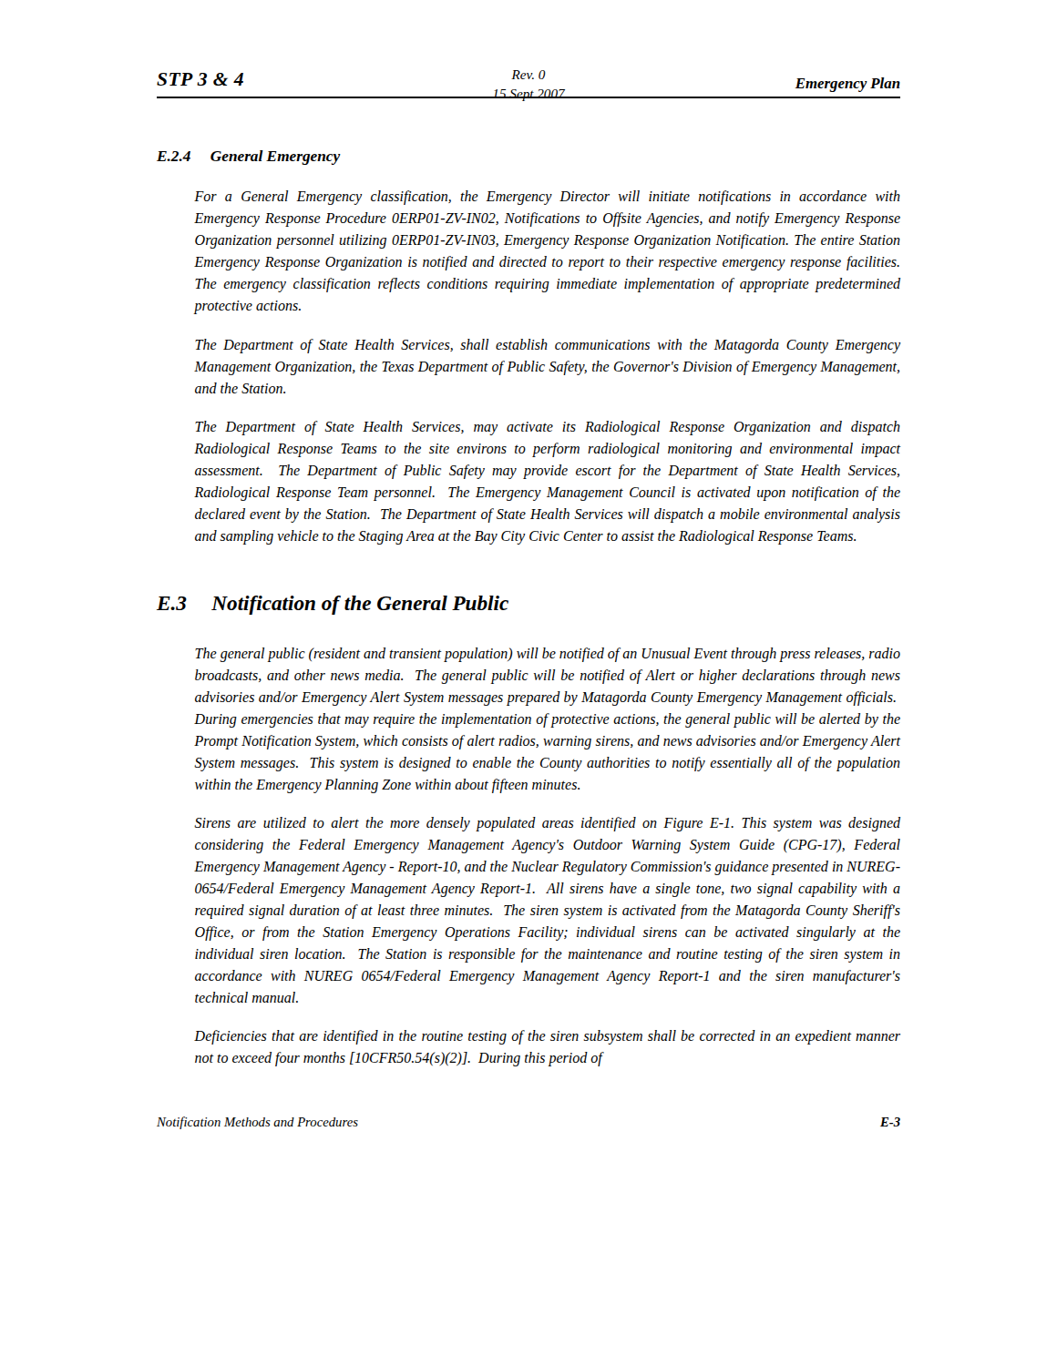Rev. 0
15 Sept 2007
STP 3 & 4
Emergency Plan
E.2.4 General Emergency
For a General Emergency classification, the Emergency Director will initiate notifications in accordance with Emergency Response Procedure 0ERP01-ZV-IN02, Notifications to Offsite Agencies, and notify Emergency Response Organization personnel utilizing 0ERP01-ZV-IN03, Emergency Response Organization Notification. The entire Station Emergency Response Organization is notified and directed to report to their respective emergency response facilities. The emergency classification reflects conditions requiring immediate implementation of appropriate predetermined protective actions.
The Department of State Health Services, shall establish communications with the Matagorda County Emergency Management Organization, the Texas Department of Public Safety, the Governor's Division of Emergency Management, and the Station.
The Department of State Health Services, may activate its Radiological Response Organization and dispatch Radiological Response Teams to the site environs to perform radiological monitoring and environmental impact assessment. The Department of Public Safety may provide escort for the Department of State Health Services, Radiological Response Team personnel. The Emergency Management Council is activated upon notification of the declared event by the Station. The Department of State Health Services will dispatch a mobile environmental analysis and sampling vehicle to the Staging Area at the Bay City Civic Center to assist the Radiological Response Teams.
E.3 Notification of the General Public
The general public (resident and transient population) will be notified of an Unusual Event through press releases, radio broadcasts, and other news media. The general public will be notified of Alert or higher declarations through news advisories and/or Emergency Alert System messages prepared by Matagorda County Emergency Management officials. During emergencies that may require the implementation of protective actions, the general public will be alerted by the Prompt Notification System, which consists of alert radios, warning sirens, and news advisories and/or Emergency Alert System messages. This system is designed to enable the County authorities to notify essentially all of the population within the Emergency Planning Zone within about fifteen minutes.
Sirens are utilized to alert the more densely populated areas identified on Figure E-1. This system was designed considering the Federal Emergency Management Agency's Outdoor Warning System Guide (CPG-17), Federal Emergency Management Agency - Report-10, and the Nuclear Regulatory Commission's guidance presented in NUREG-0654/Federal Emergency Management Agency Report-1. All sirens have a single tone, two signal capability with a required signal duration of at least three minutes. The siren system is activated from the Matagorda County Sheriff's Office, or from the Station Emergency Operations Facility; individual sirens can be activated singularly at the individual siren location. The Station is responsible for the maintenance and routine testing of the siren system in accordance with NUREG 0654/Federal Emergency Management Agency Report-1 and the siren manufacturer's technical manual.
Deficiencies that are identified in the routine testing of the siren subsystem shall be corrected in an expedient manner not to exceed four months [10CFR50.54(s)(2)]. During this period of
Notification Methods and Procedures
E-3